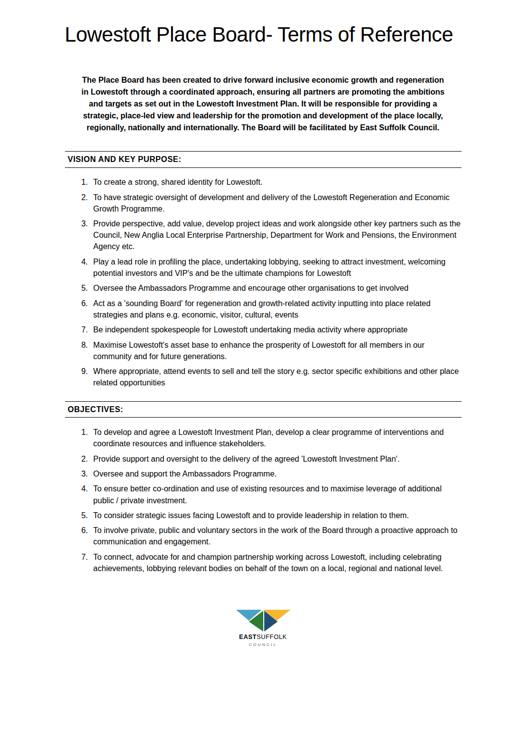Lowestoft Place Board- Terms of Reference
The Place Board has been created to drive forward inclusive economic growth and regeneration in Lowestoft through a coordinated approach, ensuring all partners are promoting the ambitions and targets as set out in the Lowestoft Investment Plan. It will be responsible for providing a strategic, place-led view and leadership for the promotion and development of the place locally, regionally, nationally and internationally. The Board will be facilitated by East Suffolk Council.
VISION AND KEY PURPOSE:
To create a strong, shared identity for Lowestoft.
To have strategic oversight of development and delivery of the Lowestoft Regeneration and Economic Growth Programme.
Provide perspective, add value, develop project ideas and work alongside other key partners such as the Council, New Anglia Local Enterprise Partnership, Department for Work and Pensions, the Environment Agency etc.
Play a lead role in profiling the place, undertaking lobbying, seeking to attract investment, welcoming potential investors and VIP's and be the ultimate champions for Lowestoft
Oversee the Ambassadors Programme and encourage other organisations to get involved
Act as a 'sounding Board' for regeneration and growth-related activity inputting into place related strategies and plans e.g. economic, visitor, cultural, events
Be independent spokespeople for Lowestoft undertaking media activity where appropriate
Maximise Lowestoft's asset base to enhance the prosperity of Lowestoft for all members in our community and for future generations.
Where appropriate, attend events to sell and tell the story e.g. sector specific exhibitions and other place related opportunities
OBJECTIVES:
To develop and agree a Lowestoft Investment Plan, develop a clear programme of interventions and coordinate resources and influence stakeholders.
Provide support and oversight to the delivery of the agreed 'Lowestoft Investment Plan'.
Oversee and support the Ambassadors Programme.
To ensure better co-ordination and use of existing resources and to maximise leverage of additional public / private investment.
To consider strategic issues facing Lowestoft and to provide leadership in relation to them.
To involve private, public and voluntary sectors in the work of the Board through a proactive approach to communication and engagement.
To connect, advocate for and champion partnership working across Lowestoft, including celebrating achievements, lobbying relevant bodies on behalf of the town on a local, regional and national level.
EASTSUFFOLK
COUNCIL